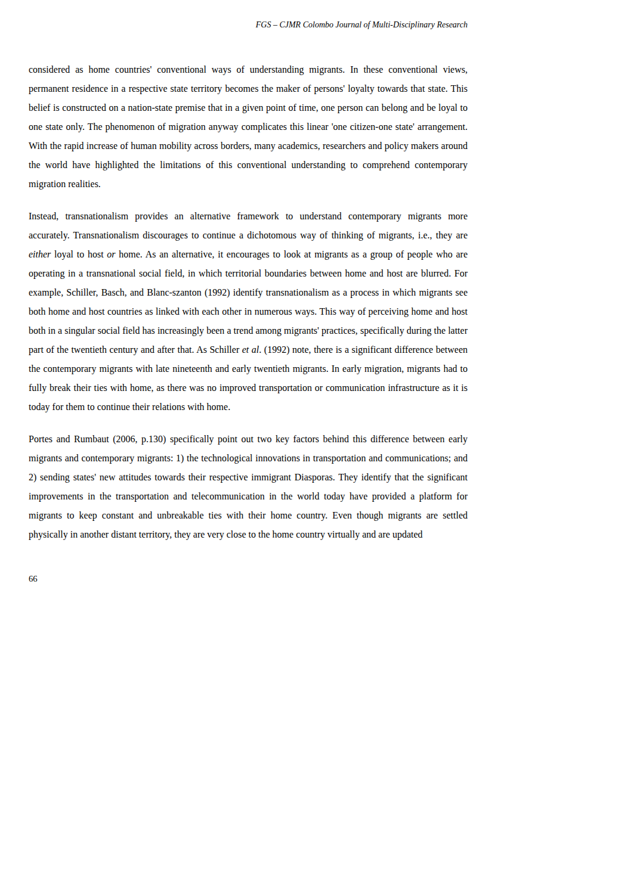FGS – CJMR Colombo Journal of Multi-Disciplinary Research
considered as home countries' conventional ways of understanding migrants. In these conventional views, permanent residence in a respective state territory becomes the maker of persons' loyalty towards that state. This belief is constructed on a nation-state premise that in a given point of time, one person can belong and be loyal to one state only. The phenomenon of migration anyway complicates this linear 'one citizen-one state' arrangement. With the rapid increase of human mobility across borders, many academics, researchers and policy makers around the world have highlighted the limitations of this conventional understanding to comprehend contemporary migration realities.
Instead, transnationalism provides an alternative framework to understand contemporary migrants more accurately. Transnationalism discourages to continue a dichotomous way of thinking of migrants, i.e., they are either loyal to host or home. As an alternative, it encourages to look at migrants as a group of people who are operating in a transnational social field, in which territorial boundaries between home and host are blurred. For example, Schiller, Basch, and Blanc-szanton (1992) identify transnationalism as a process in which migrants see both home and host countries as linked with each other in numerous ways. This way of perceiving home and host both in a singular social field has increasingly been a trend among migrants' practices, specifically during the latter part of the twentieth century and after that. As Schiller et al. (1992) note, there is a significant difference between the contemporary migrants with late nineteenth and early twentieth migrants. In early migration, migrants had to fully break their ties with home, as there was no improved transportation or communication infrastructure as it is today for them to continue their relations with home.
Portes and Rumbaut (2006, p.130) specifically point out two key factors behind this difference between early migrants and contemporary migrants: 1) the technological innovations in transportation and communications; and 2) sending states' new attitudes towards their respective immigrant Diasporas. They identify that the significant improvements in the transportation and telecommunication in the world today have provided a platform for migrants to keep constant and unbreakable ties with their home country. Even though migrants are settled physically in another distant territory, they are very close to the home country virtually and are updated
66